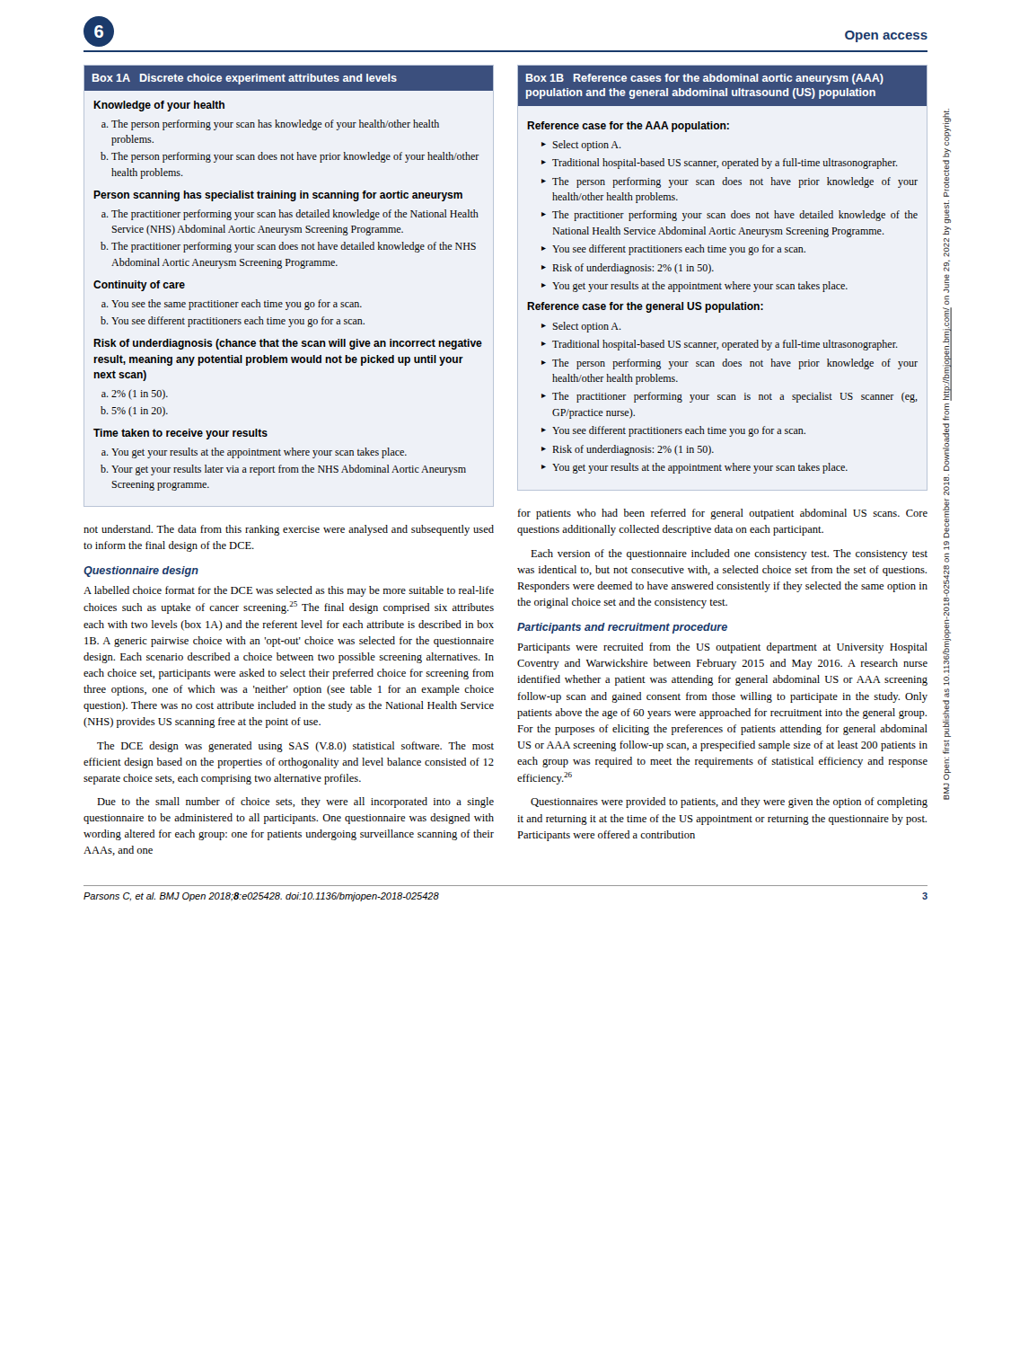BMJ Open: first published as 10.1136/bmjopen-2018-025428 on 19 December 2018. Downloaded from http://bmjopen.bmj.com/ on June 29, 2022 by guest. Protected by copyright.
6
Open access
Box 1ADiscrete choice experiment attributes and levels
Knowledge of your health
The person performing your scan has knowledge of your health/other health problems.
The person performing your scan does not have prior knowledge of your health/other health problems.
Person scanning has specialist training in scanning for aortic aneurysm
The practitioner performing your scan has detailed knowledge of the National Health Service (NHS) Abdominal Aortic Aneurysm Screening Programme.
The practitioner performing your scan does not have detailed knowledge of the NHS Abdominal Aortic Aneurysm Screening Programme.
Continuity of care
You see the same practitioner each time you go for a scan.
You see different practitioners each time you go for a scan.
Risk of underdiagnosis (chance that the scan will give an incorrect negative result, meaning any potential problem would not be picked up until your next scan)
2% (1 in 50).
5% (1 in 20).
Time taken to receive your results
You get your results at the appointment where your scan takes place.
Your get your results later via a report from the NHS Abdominal Aortic Aneurysm Screening programme.
not understand. The data from this ranking exercise were analysed and subsequently used to inform the final design of the DCE.
Questionnaire design
A labelled choice format for the DCE was selected as this may be more suitable to real-life choices such as uptake of cancer screening.25 The final design comprised six attributes each with two levels (box 1A) and the referent level for each attribute is described in box 1B. A generic pairwise choice with an 'opt-out' choice was selected for the questionnaire design. Each scenario described a choice between two possible screening alternatives. In each choice set, participants were asked to select their preferred choice for screening from three options, one of which was a 'neither' option (see table 1 for an example choice question). There was no cost attribute included in the study as the National Health Service (NHS) provides US scanning free at the point of use.
The DCE design was generated using SAS (V.8.0) statistical software. The most efficient design based on the properties of orthogonality and level balance consisted of 12 separate choice sets, each comprising two alternative profiles.
Due to the small number of choice sets, they were all incorporated into a single questionnaire to be administered to all participants. One questionnaire was designed with wording altered for each group: one for patients undergoing surveillance scanning of their AAAs, and one
Box 1BReference cases for the abdominal aortic aneurysm (AAA) population and the general abdominal ultrasound (US) population
Reference case for the AAA population:
Select option A.
Traditional hospital-based US scanner, operated by a full-time ultrasonographer.
The person performing your scan does not have prior knowledge of your health/other health problems.
The practitioner performing your scan does not have detailed knowledge of the National Health Service Abdominal Aortic Aneurysm Screening Programme.
You see different practitioners each time you go for a scan.
Risk of underdiagnosis: 2% (1 in 50).
You get your results at the appointment where your scan takes place.
Reference case for the general US population:
Select option A.
Traditional hospital-based US scanner, operated by a full-time ultrasonographer.
The person performing your scan does not have prior knowledge of your health/other health problems.
The practitioner performing your scan is not a specialist US scanner (eg, GP/practice nurse).
You see different practitioners each time you go for a scan.
Risk of underdiagnosis: 2% (1 in 50).
You get your results at the appointment where your scan takes place.
for patients who had been referred for general outpatient abdominal US scans. Core questions additionally collected descriptive data on each participant.
Each version of the questionnaire included one consistency test. The consistency test was identical to, but not consecutive with, a selected choice set from the set of questions. Responders were deemed to have answered consistently if they selected the same option in the original choice set and the consistency test.
Participants and recruitment procedure
Participants were recruited from the US outpatient department at University Hospital Coventry and Warwickshire between February 2015 and May 2016. A research nurse identified whether a patient was attending for general abdominal US or AAA screening follow-up scan and gained consent from those willing to participate in the study. Only patients above the age of 60 years were approached for recruitment into the general group. For the purposes of eliciting the preferences of patients attending for general abdominal US or AAA screening follow-up scan, a prespecified sample size of at least 200 patients in each group was required to meet the requirements of statistical efficiency and response efficiency.26
Questionnaires were provided to patients, and they were given the option of completing it and returning it at the time of the US appointment or returning the questionnaire by post. Participants were offered a contribution
Parsons C, et al. BMJ Open 2018;8:e025428. doi:10.1136/bmjopen-2018-025428
3